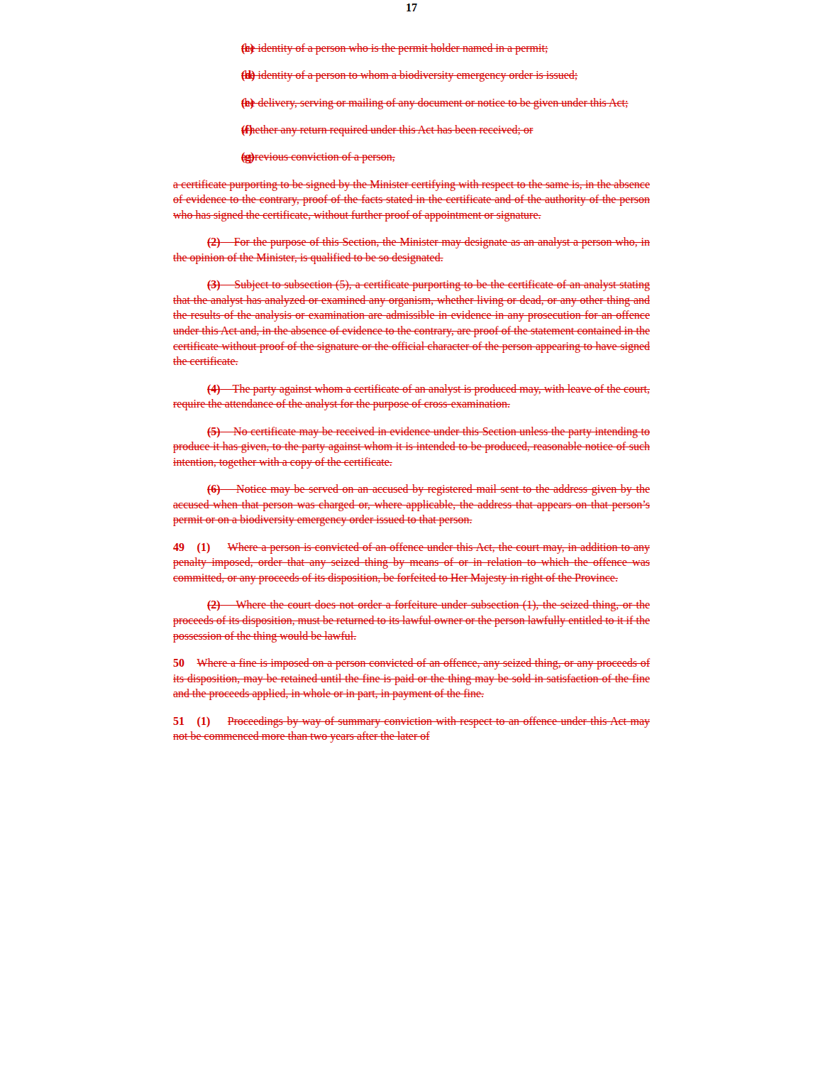17
(c) the identity of a person who is the permit holder named in a permit;
(d) the identity of a person to whom a biodiversity emergency order is issued;
(e) the delivery, serving or mailing of any document or notice to be given under this Act;
(f) whether any return required under this Act has been received; or
(g) a previous conviction of a person,
a certificate purporting to be signed by the Minister certifying with respect to the same is, in the absence of evidence to the contrary, proof of the facts stated in the certificate and of the authority of the person who has signed the certificate, without further proof of appointment or signature.
(2) For the purpose of this Section, the Minister may designate as an analyst a person who, in the opinion of the Minister, is qualified to be so designated.
(3) Subject to subsection (5), a certificate purporting to be the certificate of an analyst stating that the analyst has analyzed or examined any organism, whether living or dead, or any other thing and the results of the analysis or examination are admissible in evidence in any prosecution for an offence under this Act and, in the absence of evidence to the contrary, are proof of the statement contained in the certificate without proof of the signature or the official character of the person appearing to have signed the certificate.
(4) The party against whom a certificate of an analyst is produced may, with leave of the court, require the attendance of the analyst for the purpose of cross-examination.
(5) No certificate may be received in evidence under this Section unless the party intending to produce it has given, to the party against whom it is intended to be produced, reasonable notice of such intention, together with a copy of the certificate.
(6) Notice may be served on an accused by registered mail sent to the address given by the accused when that person was charged or, where applicable, the address that appears on that person’s permit or on a biodiversity emergency order issued to that person.
49(1) Where a person is convicted of an offence under this Act, the court may, in addition to any penalty imposed, order that any seized thing by means of or in relation to which the offence was committed, or any proceeds of its disposition, be forfeited to Her Majesty in right of the Province.
(2) Where the court does not order a forfeiture under subsection (1), the seized thing, or the proceeds of its disposition, must be returned to its lawful owner or the person lawfully entitled to it if the possession of the thing would be lawful.
50 Where a fine is imposed on a person convicted of an offence, any seized thing, or any proceeds of its disposition, may be retained until the fine is paid or the thing may be sold in satisfaction of the fine and the proceeds applied, in whole or in part, in payment of the fine.
51(1) Proceedings by way of summary conviction with respect to an offence under this Act may not be commenced more than two years after the later of